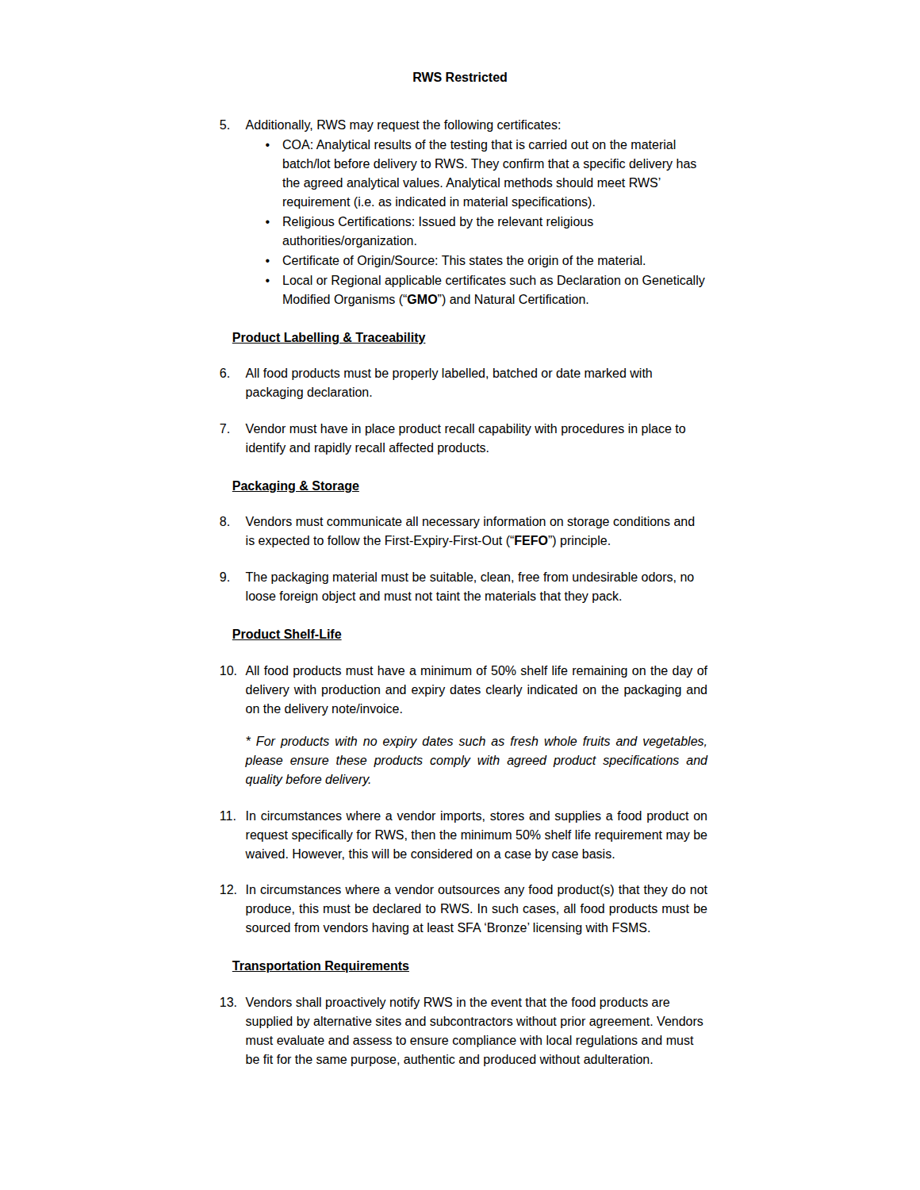RWS Restricted
Additionally, RWS may request the following certificates:
COA: Analytical results of the testing that is carried out on the material batch/lot before delivery to RWS. They confirm that a specific delivery has the agreed analytical values. Analytical methods should meet RWS’ requirement (i.e. as indicated in material specifications).
Religious Certifications: Issued by the relevant religious authorities/organization.
Certificate of Origin/Source: This states the origin of the material.
Local or Regional applicable certificates such as Declaration on Genetically Modified Organisms (“GMO”) and Natural Certification.
Product Labelling & Traceability
All food products must be properly labelled, batched or date marked with packaging declaration.
Vendor must have in place product recall capability with procedures in place to identify and rapidly recall affected products.
Packaging & Storage
Vendors must communicate all necessary information on storage conditions and is expected to follow the First-Expiry-First-Out (“FEFO”) principle.
The packaging material must be suitable, clean, free from undesirable odors, no loose foreign object and must not taint the materials that they pack.
Product Shelf-Life
All food products must have a minimum of 50% shelf life remaining on the day of delivery with production and expiry dates clearly indicated on the packaging and on the delivery note/invoice.
* For products with no expiry dates such as fresh whole fruits and vegetables, please ensure these products comply with agreed product specifications and quality before delivery.
In circumstances where a vendor imports, stores and supplies a food product on request specifically for RWS, then the minimum 50% shelf life requirement may be waived. However, this will be considered on a case by case basis.
In circumstances where a vendor outsources any food product(s) that they do not produce, this must be declared to RWS. In such cases, all food products must be sourced from vendors having at least SFA ‘Bronze’ licensing with FSMS.
Transportation Requirements
Vendors shall proactively notify RWS in the event that the food products are supplied by alternative sites and subcontractors without prior agreement. Vendors must evaluate and assess to ensure compliance with local regulations and must be fit for the same purpose, authentic and produced without adulteration.